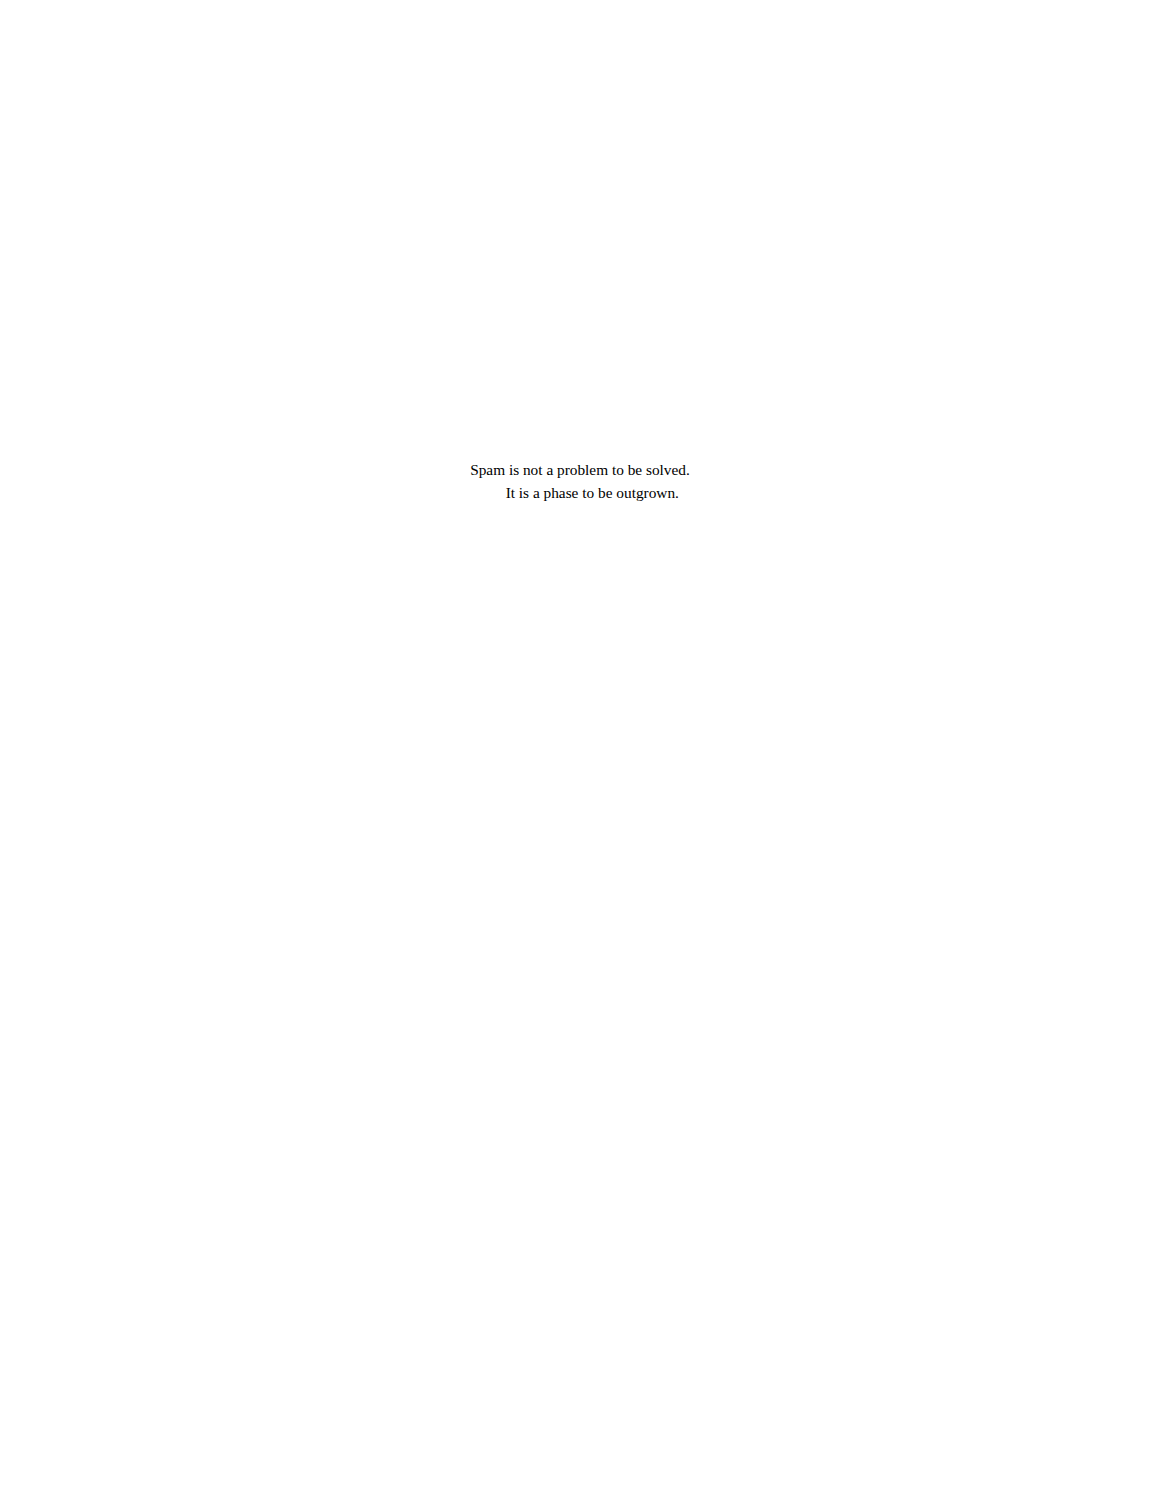Spam is not a problem to be solved.
It is a phase to be outgrown.